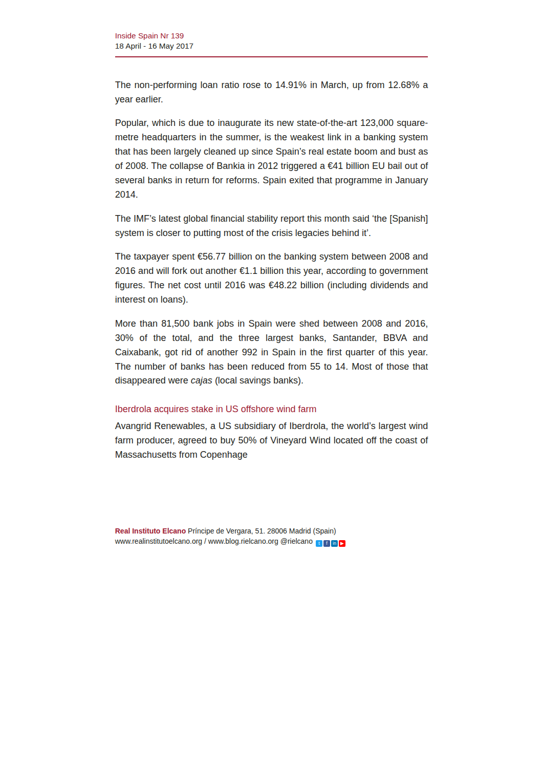Inside Spain Nr 139
18 April - 16 May 2017
The non-performing loan ratio rose to 14.91% in March, up from 12.68% a year earlier.
Popular, which is due to inaugurate its new state-of-the-art 123,000 square-metre headquarters in the summer, is the weakest link in a banking system that has been largely cleaned up since Spain’s real estate boom and bust as of 2008. The collapse of Bankia in 2012 triggered a €41 billion EU bail out of several banks in return for reforms. Spain exited that programme in January 2014.
The IMF’s latest global financial stability report this month said ‘the [Spanish] system is closer to putting most of the crisis legacies behind it’.
The taxpayer spent €56.77 billion on the banking system between 2008 and 2016 and will fork out another €1.1 billion this year, according to government figures. The net cost until 2016 was €48.22 billion (including dividends and interest on loans).
More than 81,500 bank jobs in Spain were shed between 2008 and 2016, 30% of the total, and the three largest banks, Santander, BBVA and Caixabank, got rid of another 992 in Spain in the first quarter of this year. The number of banks has been reduced from 55 to 14. Most of those that disappeared were cajas (local savings banks).
Iberdrola acquires stake in US offshore wind farm
Avangrid Renewables, a US subsidiary of Iberdrola, the world’s largest wind farm producer, agreed to buy 50% of Vineyard Wind located off the coast of Massachusetts from Copenhage
Real Instituto Elcano Príncipe de Vergara, 51. 28006 Madrid (Spain)
www.realinstitutoelcano.org / www.blog.rielcano.org @rielcano tfin▶